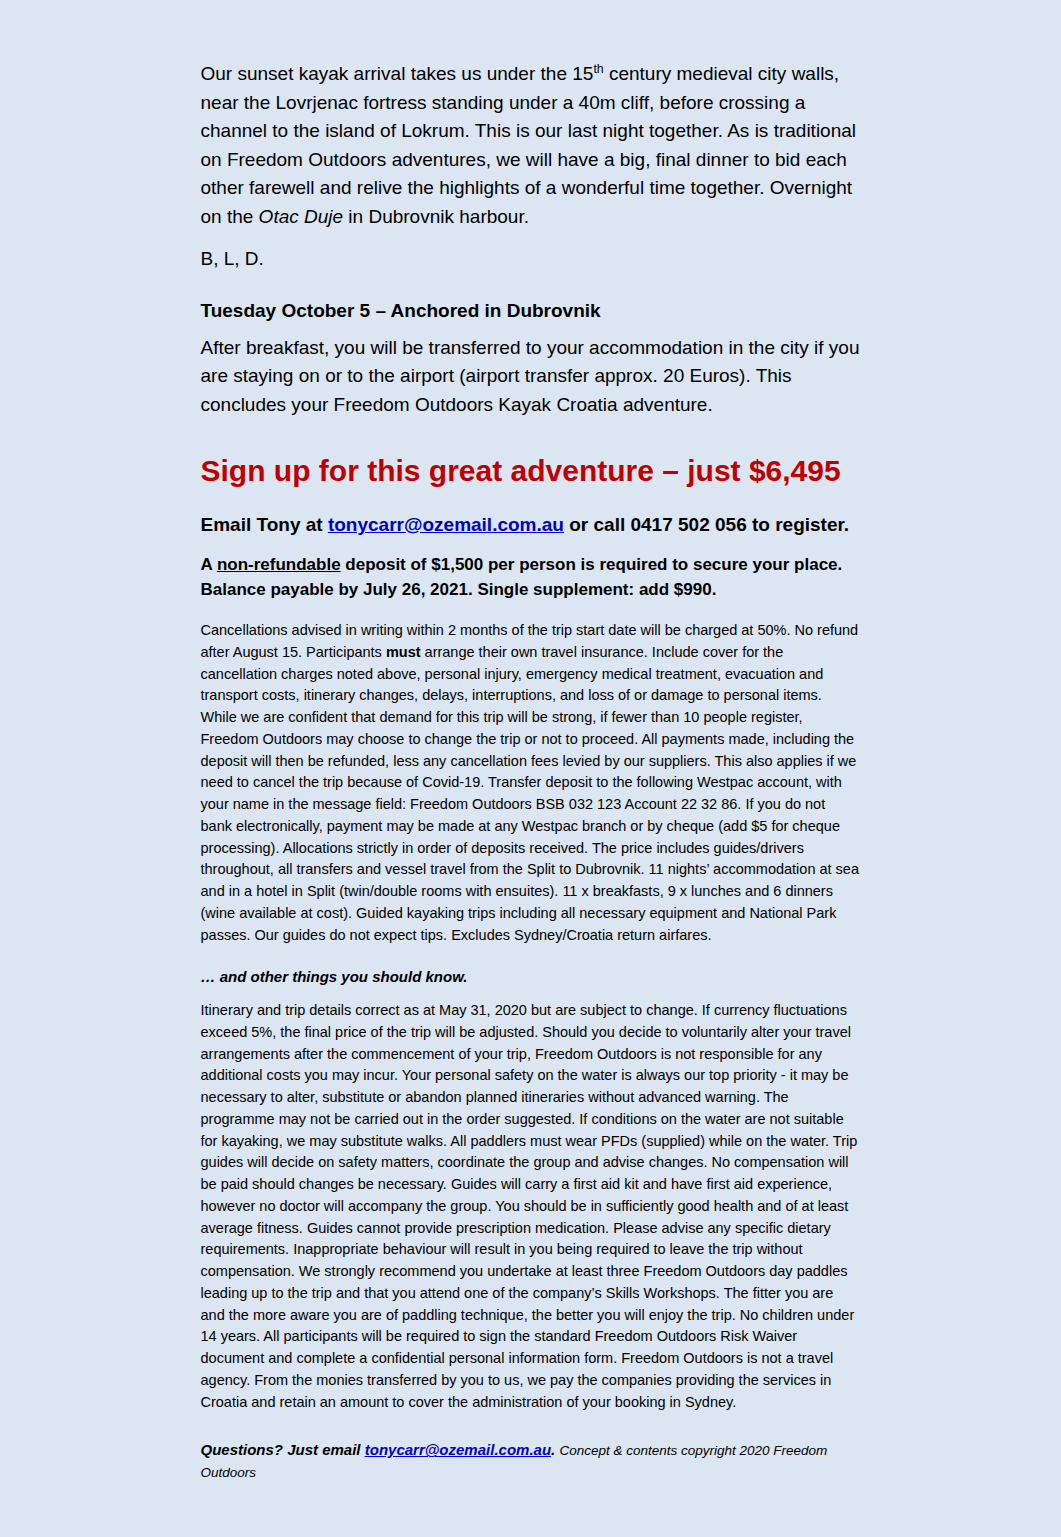Our sunset kayak arrival takes us under the 15th century medieval city walls, near the Lovrjenac fortress standing under a 40m cliff, before crossing a channel to the island of Lokrum. This is our last night together. As is traditional on Freedom Outdoors adventures, we will have a big, final dinner to bid each other farewell and relive the highlights of a wonderful time together. Overnight on the Otac Duje in Dubrovnik harbour.
B, L, D.
Tuesday October 5 – Anchored in Dubrovnik
After breakfast, you will be transferred to your accommodation in the city if you are staying on or to the airport (airport transfer approx. 20 Euros). This concludes your Freedom Outdoors Kayak Croatia adventure.
Sign up for this great adventure – just $6,495
Email Tony at tonycarr@ozemail.com.au or call 0417 502 056 to register.
A non-refundable deposit of $1,500 per person is required to secure your place. Balance payable by July 26, 2021. Single supplement: add $990.
Cancellations advised in writing within 2 months of the trip start date will be charged at 50%. No refund after August 15. Participants must arrange their own travel insurance. Include cover for the cancellation charges noted above, personal injury, emergency medical treatment, evacuation and transport costs, itinerary changes, delays, interruptions, and loss of or damage to personal items. While we are confident that demand for this trip will be strong, if fewer than 10 people register, Freedom Outdoors may choose to change the trip or not to proceed. All payments made, including the deposit will then be refunded, less any cancellation fees levied by our suppliers. This also applies if we need to cancel the trip because of Covid-19. Transfer deposit to the following Westpac account, with your name in the message field: Freedom Outdoors BSB 032 123 Account 22 32 86. If you do not bank electronically, payment may be made at any Westpac branch or by cheque (add $5 for cheque processing). Allocations strictly in order of deposits received. The price includes guides/drivers throughout, all transfers and vessel travel from the Split to Dubrovnik. 11 nights’ accommodation at sea and in a hotel in Split (twin/double rooms with ensuites). 11 x breakfasts, 9 x lunches and 6 dinners (wine available at cost). Guided kayaking trips including all necessary equipment and National Park passes. Our guides do not expect tips. Excludes Sydney/Croatia return airfares.
… and other things you should know.
Itinerary and trip details correct as at May 31, 2020 but are subject to change. If currency fluctuations exceed 5%, the final price of the trip will be adjusted. Should you decide to voluntarily alter your travel arrangements after the commencement of your trip, Freedom Outdoors is not responsible for any additional costs you may incur. Your personal safety on the water is always our top priority - it may be necessary to alter, substitute or abandon planned itineraries without advanced warning. The programme may not be carried out in the order suggested. If conditions on the water are not suitable for kayaking, we may substitute walks. All paddlers must wear PFDs (supplied) while on the water. Trip guides will decide on safety matters, coordinate the group and advise changes. No compensation will be paid should changes be necessary. Guides will carry a first aid kit and have first aid experience, however no doctor will accompany the group. You should be in sufficiently good health and of at least average fitness. Guides cannot provide prescription medication. Please advise any specific dietary requirements. Inappropriate behaviour will result in you being required to leave the trip without compensation. We strongly recommend you undertake at least three Freedom Outdoors day paddles leading up to the trip and that you attend one of the company’s Skills Workshops. The fitter you are and the more aware you are of paddling technique, the better you will enjoy the trip. No children under 14 years. All participants will be required to sign the standard Freedom Outdoors Risk Waiver document and complete a confidential personal information form. Freedom Outdoors is not a travel agency. From the monies transferred by you to us, we pay the companies providing the services in Croatia and retain an amount to cover the administration of your booking in Sydney.
Questions? Just email tonycarr@ozemail.com.au. Concept & contents copyright 2020 Freedom Outdoors